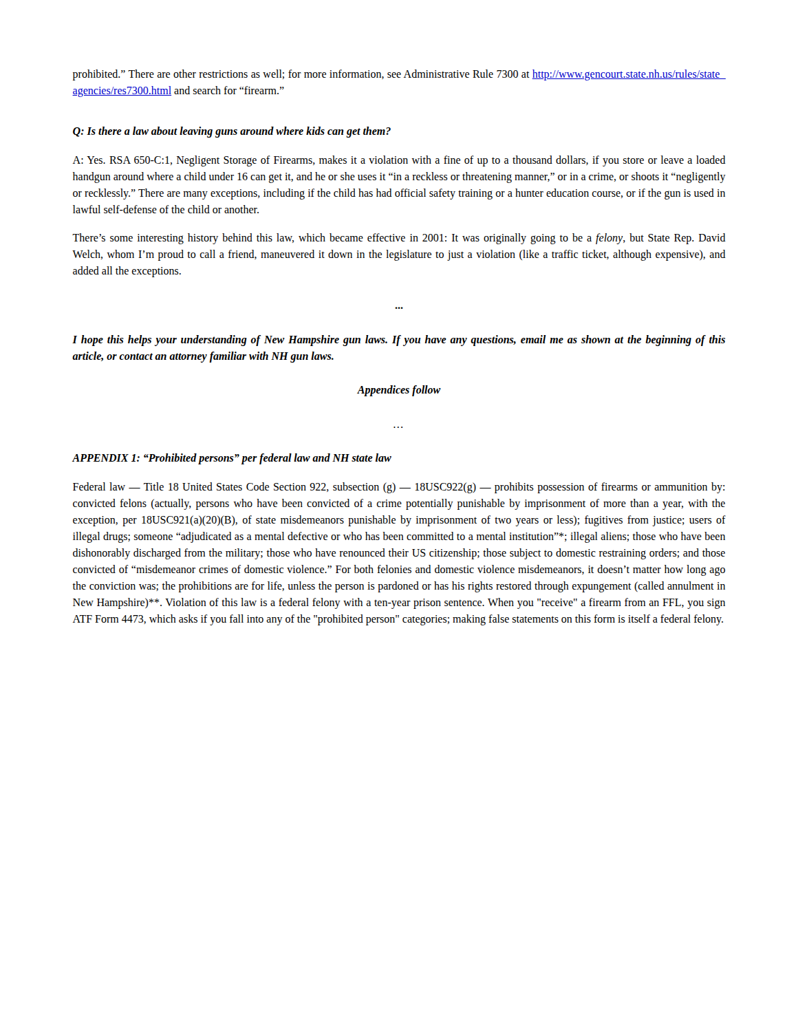prohibited.” There are other restrictions as well; for more information, see Administrative Rule 7300 at http://www.gencourt.state.nh.us/rules/state_agencies/res7300.html and search for “firearm.”
Q: Is there a law about leaving guns around where kids can get them?
A: Yes. RSA 650-C:1, Negligent Storage of Firearms, makes it a violation with a fine of up to a thousand dollars, if you store or leave a loaded handgun around where a child under 16 can get it, and he or she uses it “in a reckless or threatening manner,” or in a crime, or shoots it “negligently or recklessly.” There are many exceptions, including if the child has had official safety training or a hunter education course, or if the gun is used in lawful self-defense of the child or another.
There’s some interesting history behind this law, which became effective in 2001: It was originally going to be a felony, but State Rep. David Welch, whom I’m proud to call a friend, maneuvered it down in the legislature to just a violation (like a traffic ticket, although expensive), and added all the exceptions.
...
I hope this helps your understanding of New Hampshire gun laws. If you have any questions, email me as shown at the beginning of this article, or contact an attorney familiar with NH gun laws.
Appendices follow
…
APPENDIX 1: “Prohibited persons” per federal law and NH state law
Federal law — Title 18 United States Code Section 922, subsection (g) — 18USC922(g) — prohibits possession of firearms or ammunition by: convicted felons (actually, persons who have been convicted of a crime potentially punishable by imprisonment of more than a year, with the exception, per 18USC921(a)(20)(B), of state misdemeanors punishable by imprisonment of two years or less); fugitives from justice; users of illegal drugs; someone “adjudicated as a mental defective or who has been committed to a mental institution”*; illegal aliens; those who have been dishonorably discharged from the military; those who have renounced their US citizenship; those subject to domestic restraining orders; and those convicted of “misdemeanor crimes of domestic violence.” For both felonies and domestic violence misdemeanors, it doesn’t matter how long ago the conviction was; the prohibitions are for life, unless the person is pardoned or has his rights restored through expungement (called annulment in New Hampshire)**. Violation of this law is a federal felony with a ten-year prison sentence. When you "receive" a firearm from an FFL, you sign ATF Form 4473, which asks if you fall into any of the "prohibited person" categories; making false statements on this form is itself a federal felony.